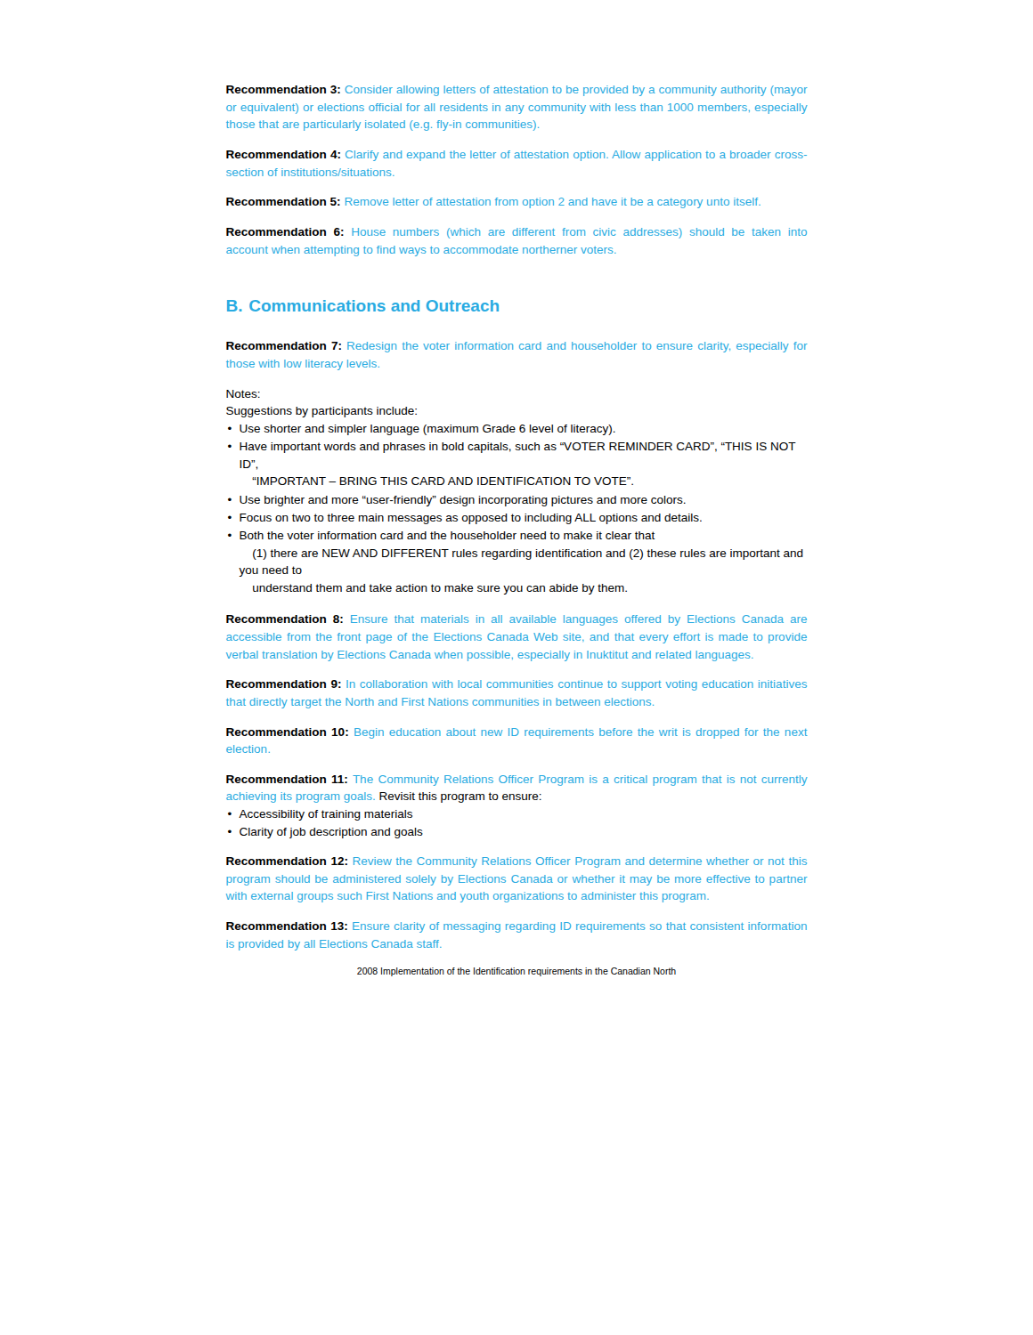Recommendation 3: Consider allowing letters of attestation to be provided by a community authority (mayor or equivalent) or elections official for all residents in any community with less than 1000 members, especially those that are particularly isolated (e.g. fly-in communities).
Recommendation 4: Clarify and expand the letter of attestation option. Allow application to a broader cross-section of institutions/situations.
Recommendation 5: Remove letter of attestation from option 2 and have it be a category unto itself.
Recommendation 6: House numbers (which are different from civic addresses) should be taken into account when attempting to find ways to accommodate northerner voters.
B. Communications and Outreach
Recommendation 7: Redesign the voter information card and householder to ensure clarity, especially for those with low literacy levels.
Notes:
Suggestions by participants include:
Use shorter and simpler language (maximum Grade 6 level of literacy).
Have important words and phrases in bold capitals, such as “VOTER REMINDER CARD”, “THIS IS NOT ID”,
“IMPORTANT – BRING THIS CARD AND IDENTIFICATION TO VOTE”.
Use brighter and more “user-friendly” design incorporating pictures and more colors.
Focus on two to three main messages as opposed to including ALL options and details.
Both the voter information card and the householder need to make it clear that
(1) there are NEW AND DIFFERENT rules regarding identification and (2) these rules are important and you need to
understand them and take action to make sure you can abide by them.
Recommendation 8: Ensure that materials in all available languages offered by Elections Canada are accessible from the front page of the Elections Canada Web site, and that every effort is made to provide verbal translation by Elections Canada when possible, especially in Inuktitut and related languages.
Recommendation 9: In collaboration with local communities continue to support voting education initiatives that directly target the North and First Nations communities in between elections.
Recommendation 10: Begin education about new ID requirements before the writ is dropped for the next election.
Recommendation 11: The Community Relations Officer Program is a critical program that is not currently achieving its program goals. Revisit this program to ensure:
Accessibility of training materials
Clarity of job description and goals
Recommendation 12: Review the Community Relations Officer Program and determine whether or not this program should be administered solely by Elections Canada or whether it may be more effective to partner with external groups such First Nations and youth organizations to administer this program.
Recommendation 13: Ensure clarity of messaging regarding ID requirements so that consistent information is provided by all Elections Canada staff.
2008 Implementation of the Identification requirements in the Canadian North